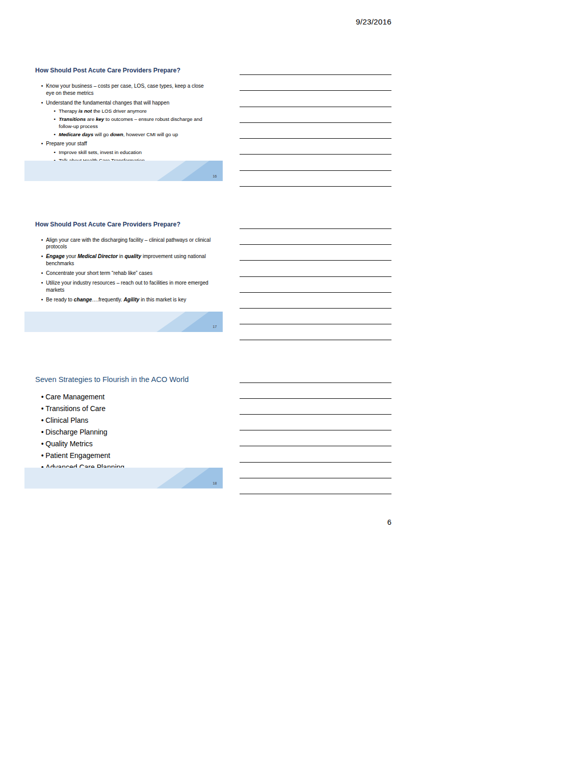9/23/2016
How Should Post Acute Care Providers Prepare?
Know your business – costs per case, LOS, case types, keep a close eye on these metrics
Understand the fundamental changes that will happen
Therapy is not the LOS driver anymore
Transitions are key to outcomes – ensure robust discharge and follow-up process
Medicare days will go down, however CMI will go up
Prepare your staff
Improve skill sets, invest in education
Talk about Health Care Transformation
16
How Should Post Acute Care Providers Prepare?
Align your care with the discharging facility – clinical pathways or clinical protocols
Engage your Medical Director in quality improvement using national benchmarks
Concentrate your short term “rehab like” cases
Utilize your industry resources – reach out to facilities in more emerged markets
Be ready to change….frequently. Agility in this market is key
17
Seven Strategies to Flourish in the ACO World
Care Management
Transitions of Care
Clinical Plans
Discharge Planning
Quality Metrics
Patient Engagement
Advanced Care Planning
18
6